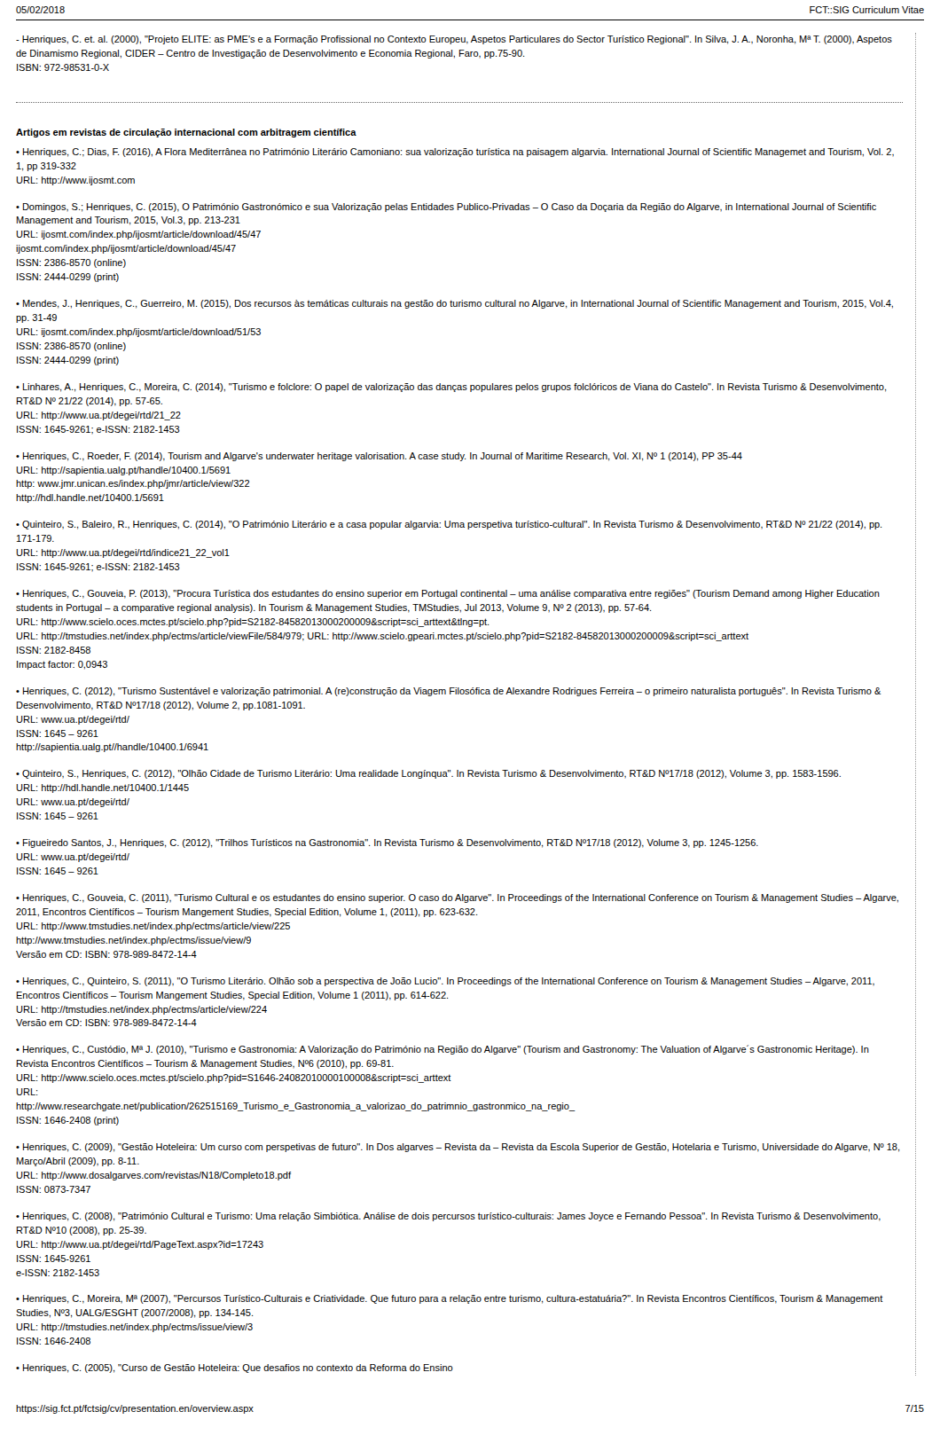05/02/2018 FCT::SIG Curriculum Vitae
- Henriques, C. et. al. (2000), "Projeto ELITE: as PME's e a Formação Profissional no Contexto Europeu, Aspetos Particulares do Sector Turístico Regional". In Silva, J. A., Noronha, Mª T. (2000), Aspetos de Dinamismo Regional, CIDER – Centro de Investigação de Desenvolvimento e Economia Regional, Faro, pp.75-90.
ISBN: 972-98531-0-X
Artigos em revistas de circulação internacional com arbitragem científica
• Henriques, C.; Dias, F. (2016), A Flora Mediterrânea no Património Literário Camoniano: sua valorização turística na paisagem algarvia. International Journal of Scientific Managemet and Tourism, Vol. 2, 1, pp 319-332
URL: http://www.ijosmt.com
• Domingos, S.; Henriques, C. (2015), O Património Gastronómico e sua Valorização pelas Entidades Publico-Privadas – O Caso da Doçaria da Região do Algarve, in International Journal of Scientific Management and Tourism, 2015, Vol.3, pp. 213-231
URL: ijosmt.com/index.php/ijosmt/article/download/45/47
ijosmt.com/index.php/ijosmt/article/download/45/47
ISSN: 2386-8570 (online)
ISSN: 2444-0299 (print)
• Mendes, J., Henriques, C., Guerreiro, M. (2015), Dos recursos às temáticas culturais na gestão do turismo cultural no Algarve, in International Journal of Scientific Management and Tourism, 2015, Vol.4, pp. 31-49
URL: ijosmt.com/index.php/ijosmt/article/download/51/53
ISSN: 2386-8570 (online)
ISSN: 2444-0299 (print)
• Linhares, A., Henriques, C., Moreira, C. (2014), "Turismo e folclore: O papel de valorização das danças populares pelos grupos folclóricos de Viana do Castelo". In Revista Turismo & Desenvolvimento, RT&D Nº 21/22 (2014), pp. 57-65.
URL: http://www.ua.pt/degei/rtd/21_22
ISSN: 1645-9261; e-ISSN: 2182-1453
• Henriques, C., Roeder, F. (2014), Tourism and Algarve's underwater heritage valorisation. A case study. In Journal of Maritime Research, Vol. XI, Nº 1 (2014), PP 35-44
URL: http://sapientia.ualg.pt/handle/10400.1/5691
http: www.jmr.unican.es/index.php/jmr/article/view/322
http://hdl.handle.net/10400.1/5691
• Quinteiro, S., Baleiro, R., Henriques, C. (2014), "O Património Literário e a casa popular algarvia: Uma perspetiva turístico-cultural". In Revista Turismo & Desenvolvimento, RT&D Nº 21/22 (2014), pp. 171-179.
URL: http://www.ua.pt/degei/rtd/indice21_22_vol1
ISSN: 1645-9261; e-ISSN: 2182-1453
• Henriques, C., Gouveia, P. (2013), "Procura Turística dos estudantes do ensino superior em Portugal continental – uma análise comparativa entre regiões" (Tourism Demand among Higher Education students in Portugal – a comparative regional analysis). In Tourism & Management Studies, TMStudies, Jul 2013, Volume 9, Nº 2 (2013), pp. 57-64.
URL: http://www.scielo.oces.mctes.pt/scielo.php?pid=S2182-84582013000200009&script=sci_arttext&tlng=pt.
URL: http://tmstudies.net/index.php/ectms/article/viewFile/584/979; URL: http://www.scielo.gpeari.mctes.pt/scielo.php?pid=S2182-84582013000200009&script=sci_arttext
ISSN: 2182-8458
Impact factor: 0,0943
• Henriques, C. (2012), "Turismo Sustentável e valorização patrimonial. A (re)construção da Viagem Filosófica de Alexandre Rodrigues Ferreira – o primeiro naturalista português". In Revista Turismo & Desenvolvimento, RT&D Nº17/18 (2012), Volume 2, pp.1081-1091.
URL: www.ua.pt/degei/rtd/
ISSN: 1645 – 9261
http://sapientia.ualg.pt//handle/10400.1/6941
• Quinteiro, S., Henriques, C. (2012), "Olhão Cidade de Turismo Literário: Uma realidade Longínqua". In Revista Turismo & Desenvolvimento, RT&D Nº17/18 (2012), Volume 3, pp. 1583-1596.
URL: http://hdl.handle.net/10400.1/1445
URL: www.ua.pt/degei/rtd/
ISSN: 1645 – 9261
• Figueiredo Santos, J., Henriques, C. (2012), "Trilhos Turísticos na Gastronomia". In Revista Turismo & Desenvolvimento, RT&D Nº17/18 (2012), Volume 3, pp. 1245-1256.
URL: www.ua.pt/degei/rtd/
ISSN: 1645 – 9261
• Henriques, C., Gouveia, C. (2011), "Turismo Cultural e os estudantes do ensino superior. O caso do Algarve". In Proceedings of the International Conference on Tourism & Management Studies – Algarve, 2011, Encontros Científicos – Tourism Mangement Studies, Special Edition, Volume 1, (2011), pp. 623-632.
URL: http://www.tmstudies.net/index.php/ectms/article/view/225
http://www.tmstudies.net/index.php/ectms/issue/view/9
Versão em CD: ISBN: 978-989-8472-14-4
• Henriques, C., Quinteiro, S. (2011), "O Turismo Literário. Olhão sob a perspectiva de João Lucio". In Proceedings of the International Conference on Tourism & Management Studies – Algarve, 2011, Encontros Científicos – Tourism Mangement Studies, Special Edition, Volume 1 (2011), pp. 614-622.
URL: http://tmstudies.net/index.php/ectms/article/view/224
Versão em CD: ISBN: 978-989-8472-14-4
• Henriques, C., Custódio, Mª J. (2010), "Turismo e Gastronomia: A Valorização do Património na Região do Algarve" (Tourism and Gastronomy: The Valuation of Algarve´s Gastronomic Heritage). In Revista Encontros Científicos – Tourism & Management Studies, Nº6 (2010), pp. 69-81.
URL: http://www.scielo.oces.mctes.pt/scielo.php?pid=S1646-24082010000100008&script=sci_arttext
URL:
http://www.researchgate.net/publication/262515169_Turismo_e_Gastronomia_a_valorizao_do_patrimnio_gastronmico_na_regio_
ISSN: 1646-2408 (print)
• Henriques, C. (2009), "Gestão Hoteleira: Um curso com perspetivas de futuro". In Dos algarves – Revista da – Revista da Escola Superior de Gestão, Hotelaria e Turismo, Universidade do Algarve, Nº 18, Março/Abril (2009), pp. 8-11.
URL: http://www.dosalgarves.com/revistas/N18/Completo18.pdf
ISSN: 0873-7347
• Henriques, C. (2008), "Património Cultural e Turismo: Uma relação Simbiótica. Análise de dois percursos turístico-culturais: James Joyce e Fernando Pessoa". In Revista Turismo & Desenvolvimento, RT&D Nº10 (2008), pp. 25-39.
URL: http://www.ua.pt/degei/rtd/PageText.aspx?id=17243
ISSN: 1645-9261
e-ISSN: 2182-1453
• Henriques, C., Moreira, Mª (2007), "Percursos Turístico-Culturais e Criatividade. Que futuro para a relação entre turismo, cultura-estatuária?". In Revista Encontros Científicos, Tourism & Management Studies, Nº3, UALG/ESGHT (2007/2008), pp. 134-145.
URL: http://tmstudies.net/index.php/ectms/issue/view/3
ISSN: 1646-2408
• Henriques, C. (2005), "Curso de Gestão Hoteleira: Que desafios no contexto da Reforma do Ensino
https://sig.fct.pt/fctsig/cv/presentation.en/overview.aspx 7/15